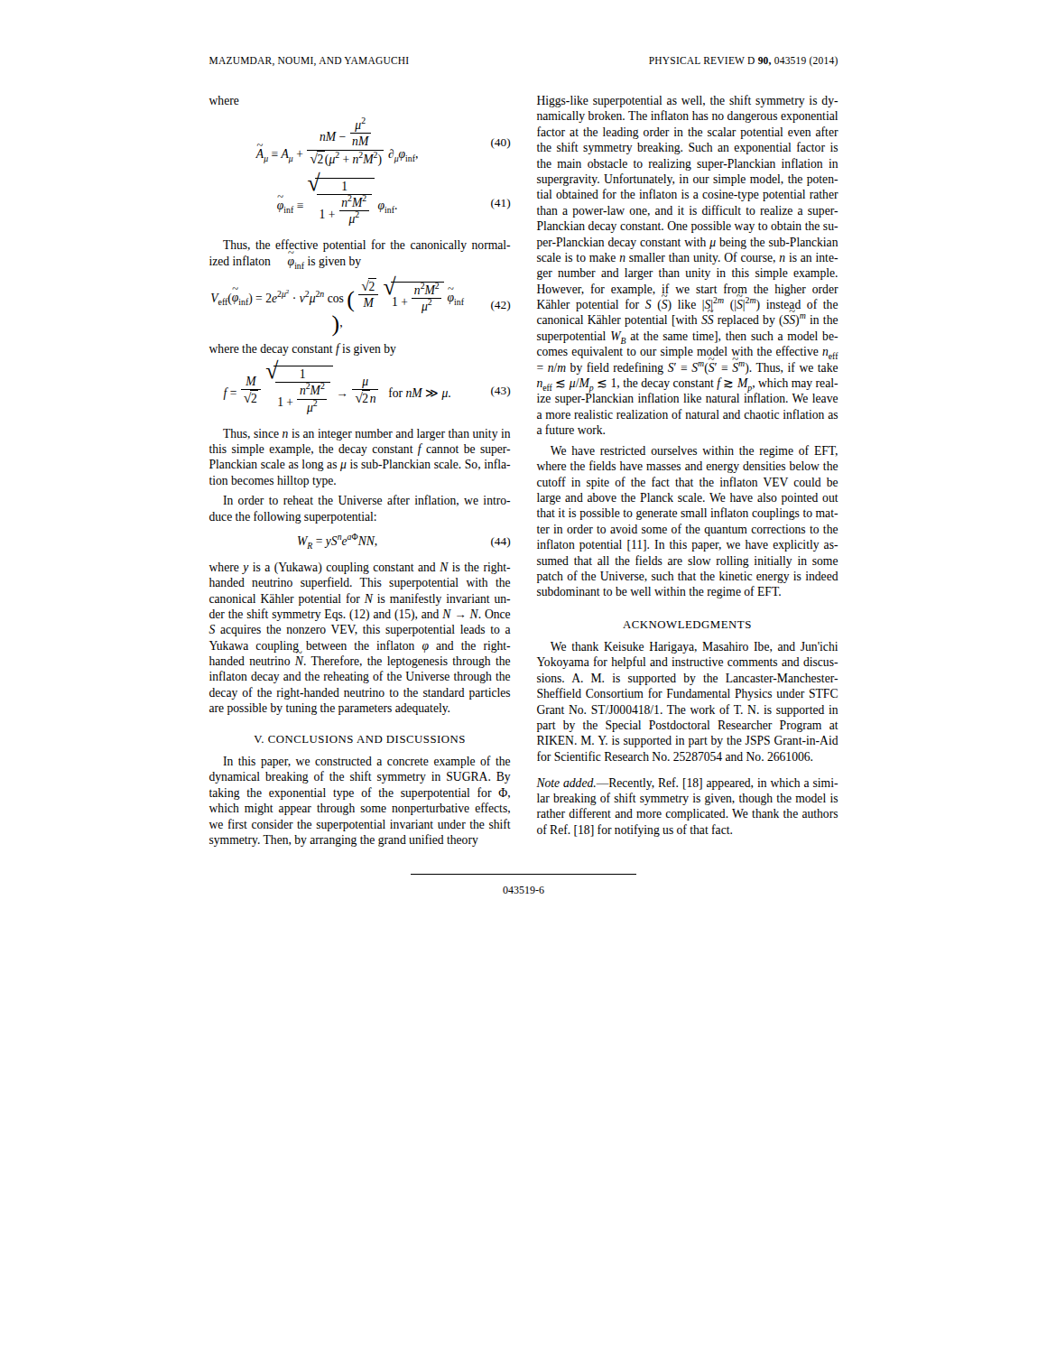Mazumdar, Noumi, and Yamaguchi
PHYSICAL REVIEW D 90, 043519 (2014)
where
Aμ ≡ Aμ + nM − μ2 nM 2(μ2 + n2M2) ∂μφinf,
(40)
φinf ≡ 1 1 + n2M2 μ2 φinf.
(41)
Thus, the effective potential for the canonically normalized inflaton φinf is given by
Veff(φinf) = 2e2μ2 · v2μ2n cos ( 2 M 1 + n2M2 μ2 φinf ),
(42)
where the decay constant f is given by
f = M 2 1 1 + n2M2 μ2 → μ 2 n for nM ≫ μ.
(43)
Thus, since n is an integer number and larger than unity in this simple example, the decay constant f cannot be super-Planckian scale as long as μ is sub-Planckian scale. So, inflation becomes hilltop type.
In order to reheat the Universe after inflation, we introduce the following superpotential:
WR = ySnea ΦNN,
(44)
where y is a (Yukawa) coupling constant and N is the right-handed neutrino superfield. This superpotential with the canonical Kähler potential for N is manifestly invariant under the shift symmetry Eqs. (12) and (15), and N → N. Once S acquires the nonzero VEV, this superpotential leads to a Yukawa coupling between the inflaton φ and the right-handed neutrino N. Therefore, the leptogenesis through the inflaton decay and the reheating of the Universe through the decay of the right-handed neutrino to the standard particles are possible by tuning the parameters adequately.
V. Conclusions and Discussions
In this paper, we constructed a concrete example of the dynamical breaking of the shift symmetry in SUGRA. By taking the exponential type of the superpotential for Φ, which might appear through some nonperturbative effects, we first consider the superpotential invariant under the shift symmetry. Then, by arranging the grand unified theory
Higgs-like superpotential as well, the shift symmetry is dynamically broken. The inflaton has no dangerous exponential factor at the leading order in the scalar potential even after the shift symmetry breaking. Such an exponential factor is the main obstacle to realizing super-Planckian inflation in supergravity. Unfortunately, in our simple model, the potential obtained for the inflaton is a cosine-type potential rather than a power-law one, and it is difficult to realize a super-Planckian decay constant. One possible way to obtain the super-Planckian decay constant with μ being the sub-Planckian scale is to make n smaller than unity. Of course, n is an integer number and larger than unity in this simple example. However, for example, if we start from the higher order Kähler potential for S (S) like |S|2m (|S|2m) instead of the canonical Kähler potential [with SS replaced by (SS)m in the superpotential WB at the same time], then such a model becomes equivalent to our simple model with the effective neff = n/m by field redefining S′ ≡ Sm(S′ ≡ Sm). Thus, if we take neff ≲ μ/Mp ≲ 1, the decay constant f ≳ Mp, which may realize super-Planckian inflation like natural inflation. We leave a more realistic realization of natural and chaotic inflation as a future work.
We have restricted ourselves within the regime of EFT, where the fields have masses and energy densities below the cutoff in spite of the fact that the inflaton VEV could be large and above the Planck scale. We have also pointed out that it is possible to generate small inflaton couplings to matter in order to avoid some of the quantum corrections to the inflaton potential [11]. In this paper, we have explicitly assumed that all the fields are slow rolling initially in some patch of the Universe, such that the kinetic energy is indeed subdominant to be well within the regime of EFT.
Acknowledgments
We thank Keisuke Harigaya, Masahiro Ibe, and Jun'ichi Yokoyama for helpful and instructive comments and discussions. A. M. is supported by the Lancaster-Manchester-Sheffield Consortium for Fundamental Physics under STFC Grant No. ST/J000418/1. The work of T. N. is supported in part by the Special Postdoctoral Researcher Program at RIKEN. M. Y. is supported in part by the JSPS Grant-in-Aid for Scientific Research No. 25287054 and No. 2661006.
Note added.—Recently, Ref. [18] appeared, in which a similar breaking of shift symmetry is given, though the model is rather different and more complicated. We thank the authors of Ref. [18] for notifying us of that fact.
043519-6